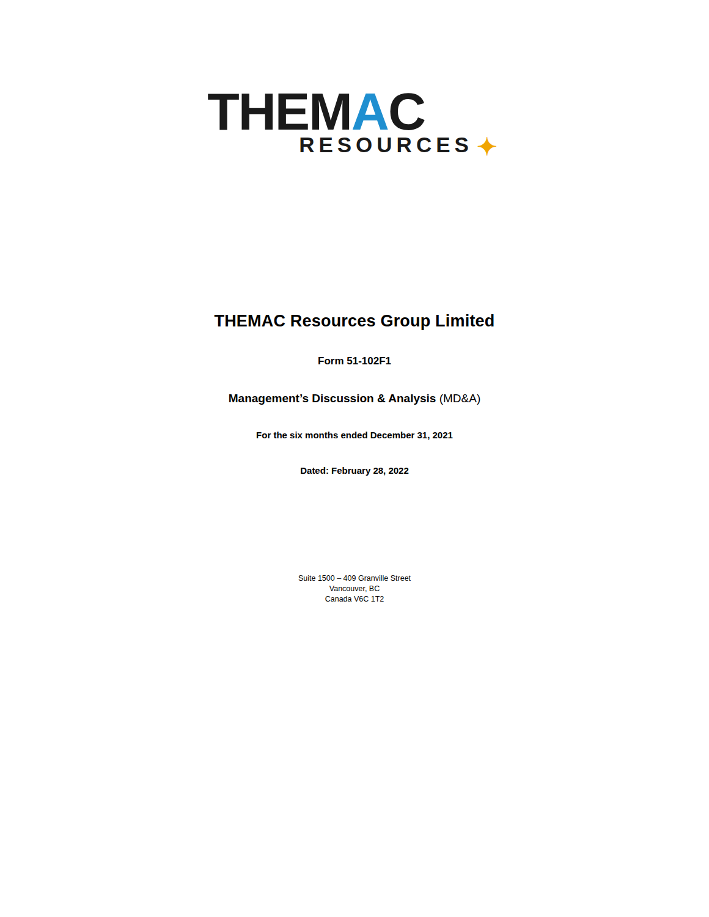THEMAC
RESOURCES✦
THEMAC Resources Group Limited
Form 51-102F1
Management’s Discussion & Analysis (MD&A)
For the six months ended December 31, 2021
Dated: February 28, 2022
Suite 1500 – 409 Granville Street
Vancouver, BC
Canada V6C 1T2